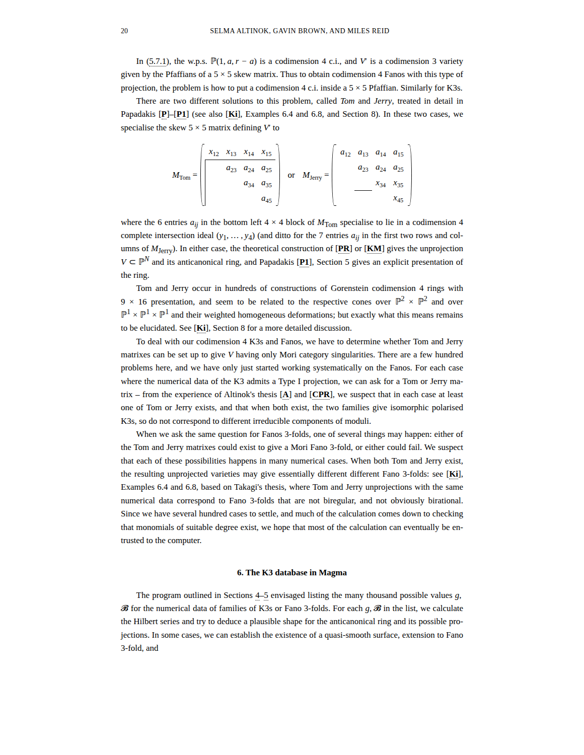20 SELMA ALTINOK, GAVIN BROWN, AND MILES REID
In (5.7.1), the w.p.s. ℙ(1, a, r − a) is a codimension 4 c.i., and V′ is a codimension 3 variety given by the Pfaffians of a 5 × 5 skew matrix. Thus to obtain codimension 4 Fanos with this type of projection, the problem is how to put a codimension 4 c.i. inside a 5 × 5 Pfaffian. Similarly for K3s.
There are two different solutions to this problem, called Tom and Jerry, treated in detail in Papadakis [P]–[P1] (see also [Ki], Examples 6.4 and 6.8, and Section 8). In these two cases, we specialise the skew 5 × 5 matrix defining V′ to
MTom =
| x 12 | x 13 | x 14 | x 15 |
| | a 23 | a 24 | a 25 |
| | | a 34 | a 35 |
| | | | a 45 |
or MJerry =
| a 12 | a 13 | a 14 | a 15 |
| | a 23 | a 24 | a 25 |
| | | x 34 | x 35 |
| | | | x 45 |
where the 6 entries aij in the bottom left 4 × 4 block of MTom specialise to lie in a codimension 4 complete intersection ideal (y1, … , y4) (and ditto for the 7 entries aij in the first two rows and columns of MJerry). In either case, the theoretical construction of [PR] or [KM] gives the unprojection V ⊂ ℙN and its anticanonical ring, and Papadakis [P1], Section 5 gives an explicit presentation of the ring.
Tom and Jerry occur in hundreds of constructions of Gorenstein codimension 4 rings with 9 × 16 presentation, and seem to be related to the respective cones over ℙ2 × ℙ2 and over ℙ1 × ℙ1 × ℙ1 and their weighted homogeneous deformations; but exactly what this means remains to be elucidated. See [Ki], Section 8 for a more detailed discussion.
To deal with our codimension 4 K3s and Fanos, we have to determine whether Tom and Jerry matrixes can be set up to give V having only Mori category singularities. There are a few hundred problems here, and we have only just started working systematically on the Fanos. For each case where the numerical data of the K3 admits a Type I projection, we can ask for a Tom or Jerry matrix – from the experience of Altinok's thesis [A] and [CPR], we suspect that in each case at least one of Tom or Jerry exists, and that when both exist, the two families give isomorphic polarised K3s, so do not correspond to different irreducible components of moduli.
When we ask the same question for Fanos 3-folds, one of several things may happen: either of the Tom and Jerry matrixes could exist to give a Mori Fano 3-fold, or either could fail. We suspect that each of these possibilities happens in many numerical cases. When both Tom and Jerry exist, the resulting unprojected varieties may give essentially different different Fano 3-folds: see [Ki], Examples 6.4 and 6.8, based on Takagi's thesis, where Tom and Jerry unprojections with the same numerical data correspond to Fano 3-folds that are not biregular, and not obviously birational. Since we have several hundred cases to settle, and much of the calculation comes down to checking that monomials of suitable degree exist, we hope that most of the calculation can eventually be entrusted to the computer.
6. The K3 database in Magma
The program outlined in Sections 4–5 envisaged listing the many thousand possible values g, 𝓑 for the numerical data of families of K3s or Fano 3-folds. For each g, 𝓑 in the list, we calculate the Hilbert series and try to deduce a plausible shape for the anticanonical ring and its possible projections. In some cases, we can establish the existence of a quasi-smooth surface, extension to Fano 3-fold, and